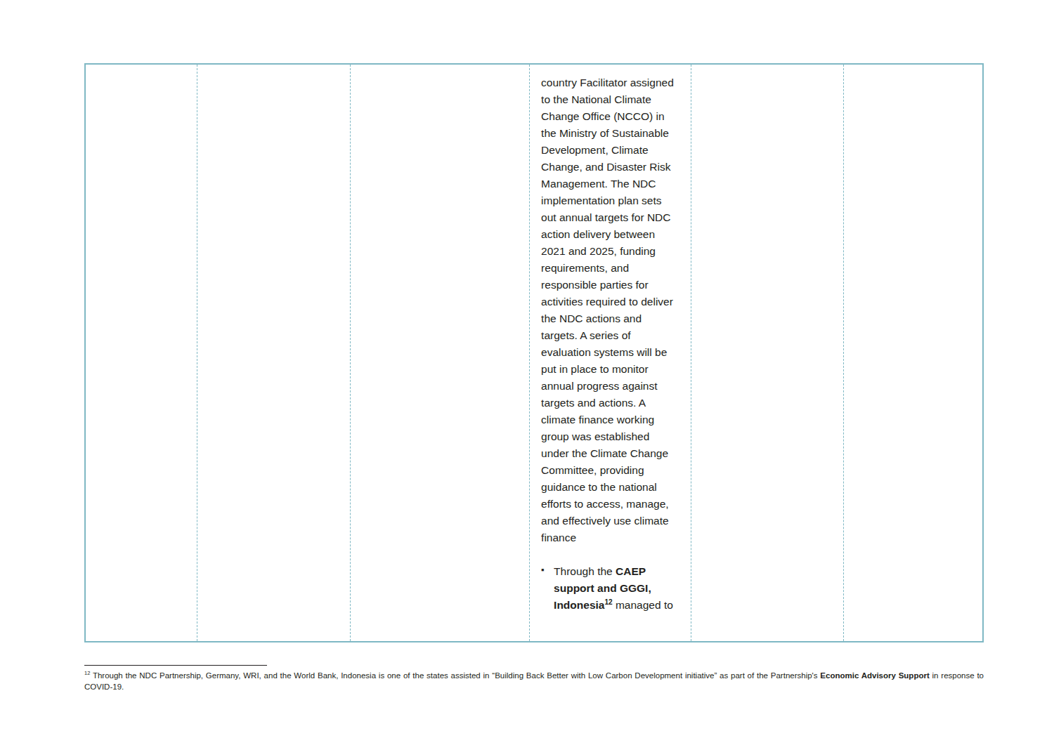| | | | country Facilitator assigned to the National Climate Change Office (NCCO) in the Ministry of Sustainable Development, Climate Change, and Disaster Risk Management. The NDC implementation plan sets out annual targets for NDC action delivery between 2021 and 2025, funding requirements, and responsible parties for activities required to deliver the NDC actions and targets. A series of evaluation systems will be put in place to monitor annual progress against targets and actions. A climate finance working group was established under the Climate Change Committee, providing guidance to the national efforts to access, manage, and effectively use climate finance Through the CAEP support and GGGI, Indonesia 12 managed to | | |
12 Through the NDC Partnership, Germany, WRI, and the World Bank, Indonesia is one of the states assisted in “Building Back Better with Low Carbon Development initiative” as part of the Partnership's Economic Advisory Support in response to COVID-19.